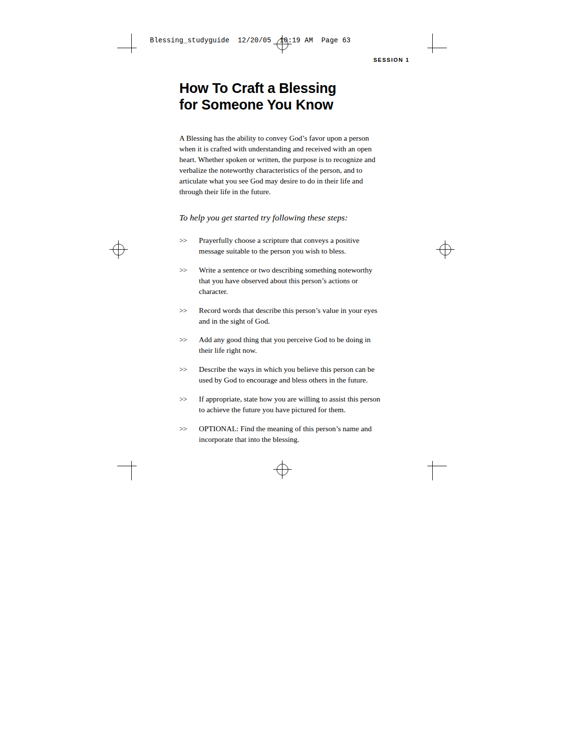Blessing_studyguide 12/20/05 10:19 AM Page 63
SESSION 1
How To Craft a Blessing
for Someone You Know
A Blessing has the ability to convey God’s favor upon a person when it is crafted with understanding and received with an open heart. Whether spoken or written, the purpose is to recognize and verbalize the noteworthy characteristics of the person, and to articulate what you see God may desire to do in their life and through their life in the future.
To help you get started try following these steps:
>>Prayerfully choose a scripture that conveys a positive message suitable to the person you wish to bless.
>>Write a sentence or two describing something noteworthy that you have observed about this person’s actions or character.
>>Record words that describe this person’s value in your eyes and in the sight of God.
>>Add any good thing that you perceive God to be doing in their life right now.
>>Describe the ways in which you believe this person can be used by God to encourage and bless others in the future.
>>If appropriate, state how you are willing to assist this person to achieve the future you have pictured for them.
>>OPTIONAL: Find the meaning of this person’s name and incorporate that into the blessing.